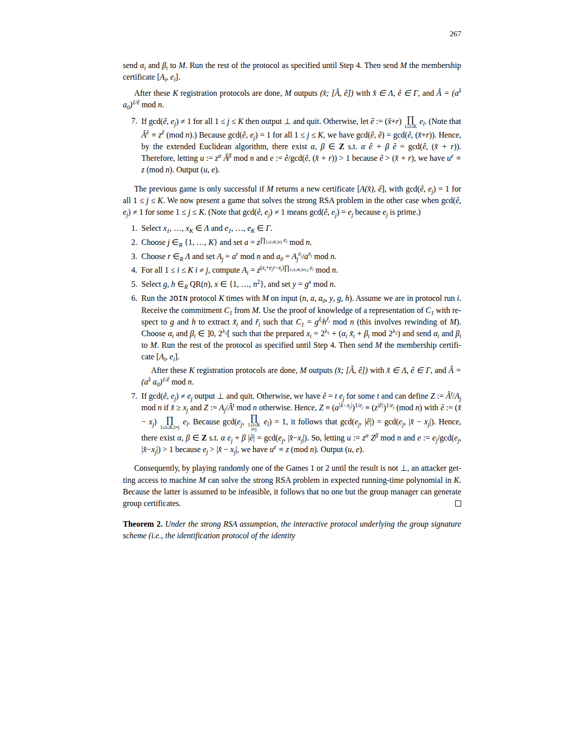267
send αi and βi to M. Run the rest of the protocol as specified until Step 4. Then send M the membership certificate [Ai, ei].
After these K registration protocols are done, M outputs (x̂; [Â, ê]) with x̂ ∈ Λ, ê ∈ Γ, and Â = (ax̂ a0)1/ê mod n.
If gcd(ê, ej) ≠ 1 for all 1 ≤ j ≤ K then output ⊥ and quit. Otherwise, let ẽ := (x̂+r) ∏1≤l≤K el. (Note that Âê ≡ zẽ (mod n).) Because gcd(ê, ej) = 1 for all 1 ≤ j ≤ K, we have gcd(ê, ẽ) = gcd(ê, (x̂+r)). Hence, by the extended Euclidean algorithm, there exist α, β ∈ Z s.t. α ê + β ẽ = gcd(ê, (x̂ + r)). Therefore, letting u := zα Âβ mod n and e := ê/gcd(ê, (x̂ + r)) > 1 because ê > (x̂ + r), we have ue ≡ z (mod n). Output (u, e).
The previous game is only successful if M returns a new certificate [A(x̂), ê], with gcd(ê, ej) = 1 for all 1 ≤ j ≤ K. We now present a game that solves the strong RSA problem in the other case when gcd(ê, ej) ≠ 1 for some 1 ≤ j ≤ K. (Note that gcd(ê, ej) ≠ 1 means gcd(ê, ej) = ej because ej is prime.)
Select x1, …, xK ∈ Λ and e1, …, eK ∈ Γ.
Choose j ∈R {1, …, K} and set a = z∏1≤l≤K;l≠j el mod n.
Choose r ∈R Λ and set Aj = ar mod n and a0 = Ajej/axj mod n.
For all 1 ≤ i ≤ K i ≠ j, compute Ai = z(xi+ej r−xj)∏1≤l≤K;l≠i,j el mod n.
Select g, h ∈R QR(n), x ∈ {1, …, n2}, and set y = gx mod n.
Run the JOIN protocol K times with M on input (n, a, a0, y, g, h). Assume we are in protocol run i. Receive the commitment C1 from M. Use the proof of knowledge of a representation of C1 with respect to g and h to extract x̃i and r̃i such that C1 = gx̃ihr̃i mod n (this involves rewinding of M). Choose αi and βi ∈ ]0, 2λ2[ such that the prepared xi = 2λ1 + (αi x̃i + βi mod 2λ2) and send αi and βi to M. Run the rest of the protocol as specified until Step 4. Then send M the membership certificate [Ai, ei].
After these K registration protocols are done, M outputs (x̂; [Â, ê]) with x̂ ∈ Λ, ê ∈ Γ, and Â = (ax̂ a0)1/ê mod n.
If gcd(ê, ej) ≠ ej output ⊥ and quit. Otherwise, we have ê = t ej for some t and can define Z := Ât/Aj mod n if x̂ ≥ xj and Z := Aj/Ât mod n otherwise. Hence, Z ≡ (a|x̂−xj|)1/ej ≡ (z|ẽ|)1/ej (mod n) with ẽ := (x̂ − xj) ∏1≤l≤K;l≠j el. Because gcd(ej, ∏1≤l≤K l≠j el) = 1, it follows that gcd(ej, |ẽ|) = gcd(ej, |x̂ − xj|). Hence, there exist α, β ∈ Z s.t. α ej + β |ẽ| = gcd(ej, |x̂−xj|). So, letting u := zα Zβ mod n and e := ej/gcd(ej, |x̂−xj|) > 1 because ej > |x̂ − xj|, we have ue ≡ z (mod n). Output (u, e).
Consequently, by playing randomly one of the Games 1 or 2 until the result is not ⊥, an attacker getting access to machine M can solve the strong RSA problem in expected running-time polynomial in K. Because the latter is assumed to be infeasible, it follows that no one but the group manager can generate group certificates.
Theorem 2. Under the strong RSA assumption, the interactive protocol underlying the group signature scheme (i.e., the identification protocol of the identity